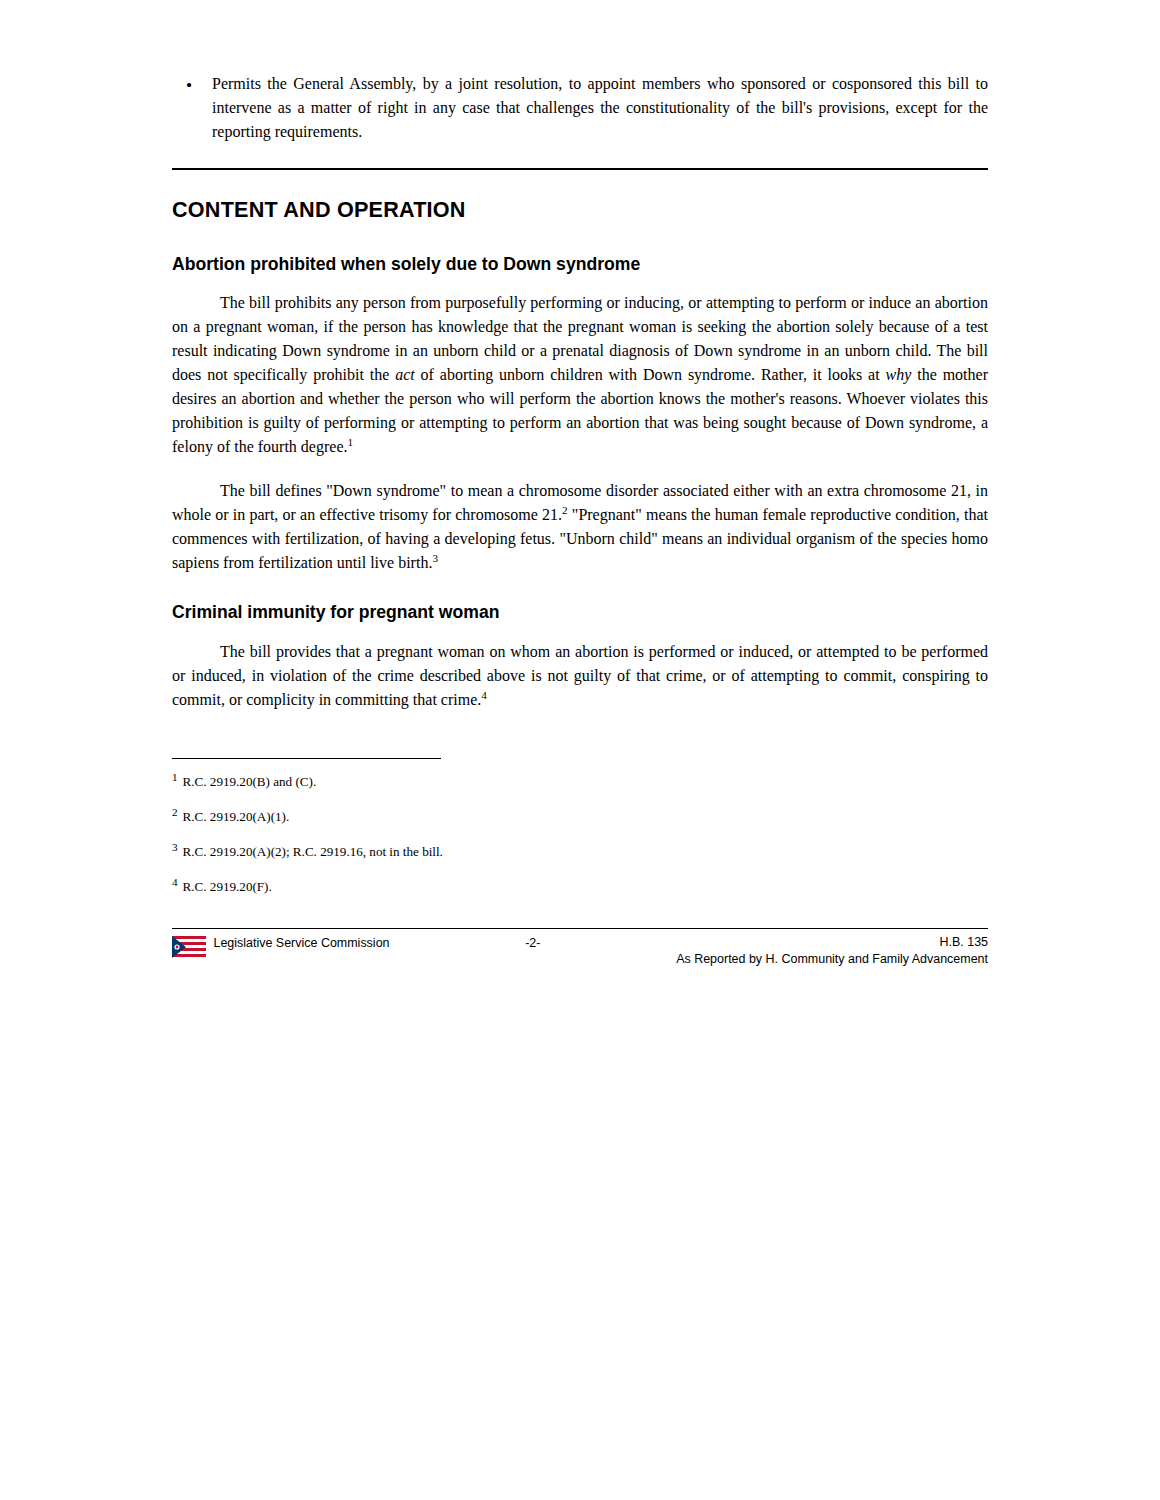Permits the General Assembly, by a joint resolution, to appoint members who sponsored or cosponsored this bill to intervene as a matter of right in any case that challenges the constitutionality of the bill's provisions, except for the reporting requirements.
CONTENT AND OPERATION
Abortion prohibited when solely due to Down syndrome
The bill prohibits any person from purposefully performing or inducing, or attempting to perform or induce an abortion on a pregnant woman, if the person has knowledge that the pregnant woman is seeking the abortion solely because of a test result indicating Down syndrome in an unborn child or a prenatal diagnosis of Down syndrome in an unborn child. The bill does not specifically prohibit the act of aborting unborn children with Down syndrome. Rather, it looks at why the mother desires an abortion and whether the person who will perform the abortion knows the mother's reasons. Whoever violates this prohibition is guilty of performing or attempting to perform an abortion that was being sought because of Down syndrome, a felony of the fourth degree.1
The bill defines "Down syndrome" to mean a chromosome disorder associated either with an extra chromosome 21, in whole or in part, or an effective trisomy for chromosome 21.2 "Pregnant" means the human female reproductive condition, that commences with fertilization, of having a developing fetus. "Unborn child" means an individual organism of the species homo sapiens from fertilization until live birth.3
Criminal immunity for pregnant woman
The bill provides that a pregnant woman on whom an abortion is performed or induced, or attempted to be performed or induced, in violation of the crime described above is not guilty of that crime, or of attempting to commit, conspiring to commit, or complicity in committing that crime.4
1 R.C. 2919.20(B) and (C).
2 R.C. 2919.20(A)(1).
3 R.C. 2919.20(A)(2); R.C. 2919.16, not in the bill.
4 R.C. 2919.20(F).
Legislative Service Commission
-2-
H.B. 135
As Reported by H. Community and Family Advancement